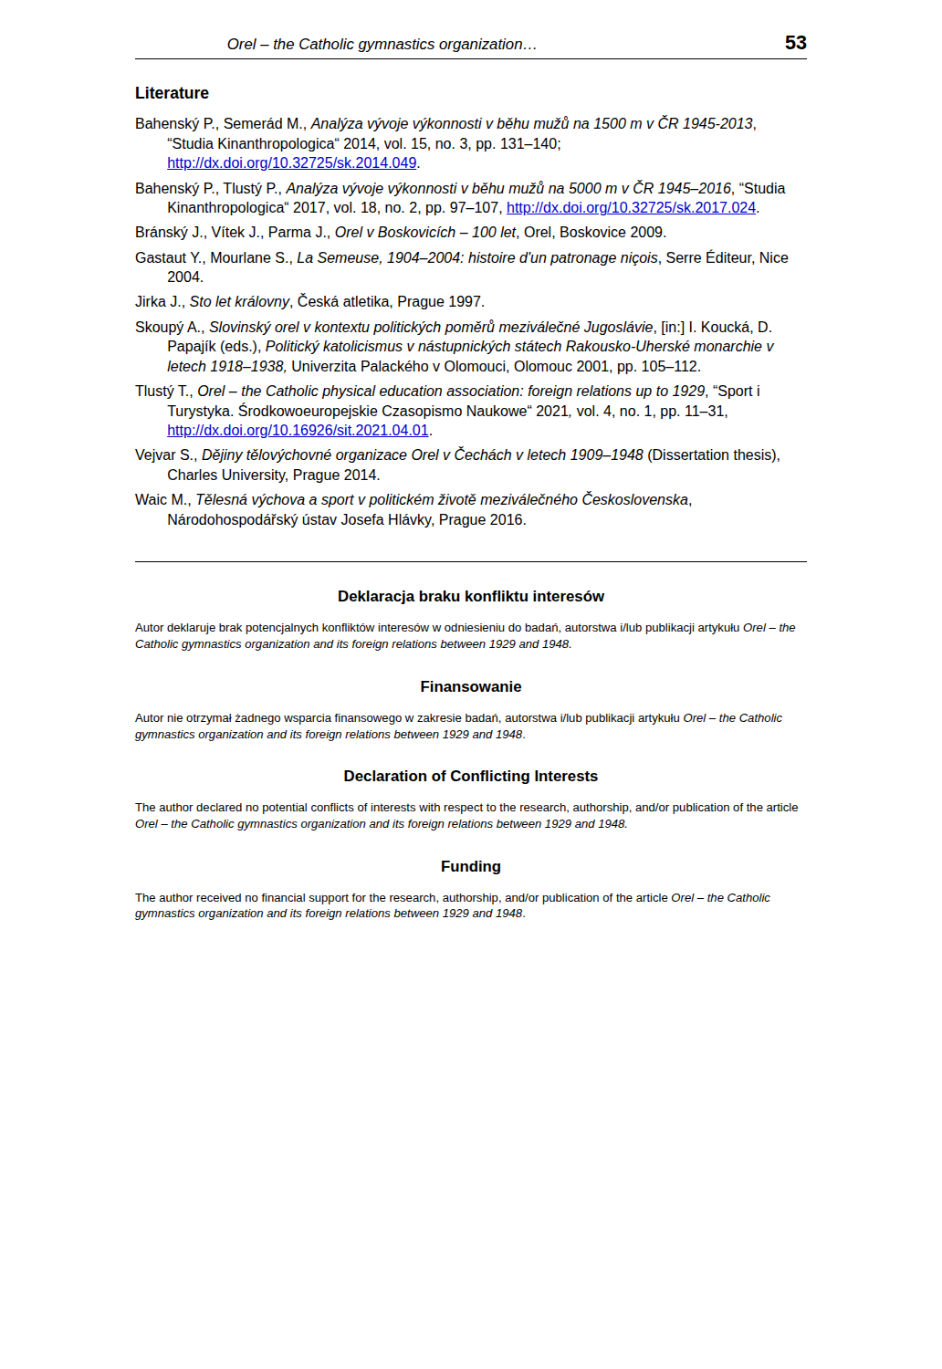Orel – the Catholic gymnastics organization…
53
Literature
Bahenský P., Semerád M., Analýza vývoje výkonnosti v běhu mužů na 1500 m v ČR 1945-2013, “Studia Kinanthropologica“ 2014, vol. 15, no. 3, pp. 131–140; http://dx.doi.org/10.32725/sk.2014.049.
Bahenský P., Tlustý P., Analýza vývoje výkonnosti v běhu mužů na 5000 m v ČR 1945–2016, “Studia Kinanthropologica“ 2017, vol. 18, no. 2, pp. 97–107, http://dx.doi.org/10.32725/sk.2017.024.
Bránský J., Vítek J., Parma J., Orel v Boskovicích – 100 let, Orel, Boskovice 2009.
Gastaut Y., Mourlane S., La Semeuse, 1904–2004: histoire d'un patronage niçois, Serre Éditeur, Nice 2004.
Jirka J., Sto let královny, Česká atletika, Prague 1997.
Skoupý A., Slovinský orel v kontextu politických poměrů meziválečné Jugoslávie, [in:] I. Koucká, D. Papajík (eds.), Politický katolicismus v nástupnických státech Rakousko-Uherské monarchie v letech 1918–1938, Univerzita Palackého v Olomouci, Olomouc 2001, pp. 105–112.
Tlustý T., Orel – the Catholic physical education association: foreign relations up to 1929, “Sport i Turystyka. Środkowoeuropejskie Czasopismo Naukowe“ 2021, vol. 4, no. 1, pp. 11–31, http://dx.doi.org/10.16926/sit.2021.04.01.
Vejvar S., Dějiny tělovýchovné organizace Orel v Čechách v letech 1909–1948 (Dissertation thesis), Charles University, Prague 2014.
Waic M., Tělesná výchova a sport v politickém životě meziválečného Československa, Národohospodářský ústav Josefa Hlávky, Prague 2016.
Deklaracja braku konfliktu interesów
Autor deklaruje brak potencjalnych konfliktów interesów w odniesieniu do badań, autorstwa i/lub publikacji artykułu Orel – the Catholic gymnastics organization and its foreign relations between 1929 and 1948.
Finansowanie
Autor nie otrzymał żadnego wsparcia finansowego w zakresie badań, autorstwa i/lub publikacji artykułu Orel – the Catholic gymnastics organization and its foreign relations between 1929 and 1948.
Declaration of Conflicting Interests
The author declared no potential conflicts of interests with respect to the research, authorship, and/or publication of the article Orel – the Catholic gymnastics organization and its foreign relations between 1929 and 1948.
Funding
The author received no financial support for the research, authorship, and/or publication of the article Orel – the Catholic gymnastics organization and its foreign relations between 1929 and 1948.